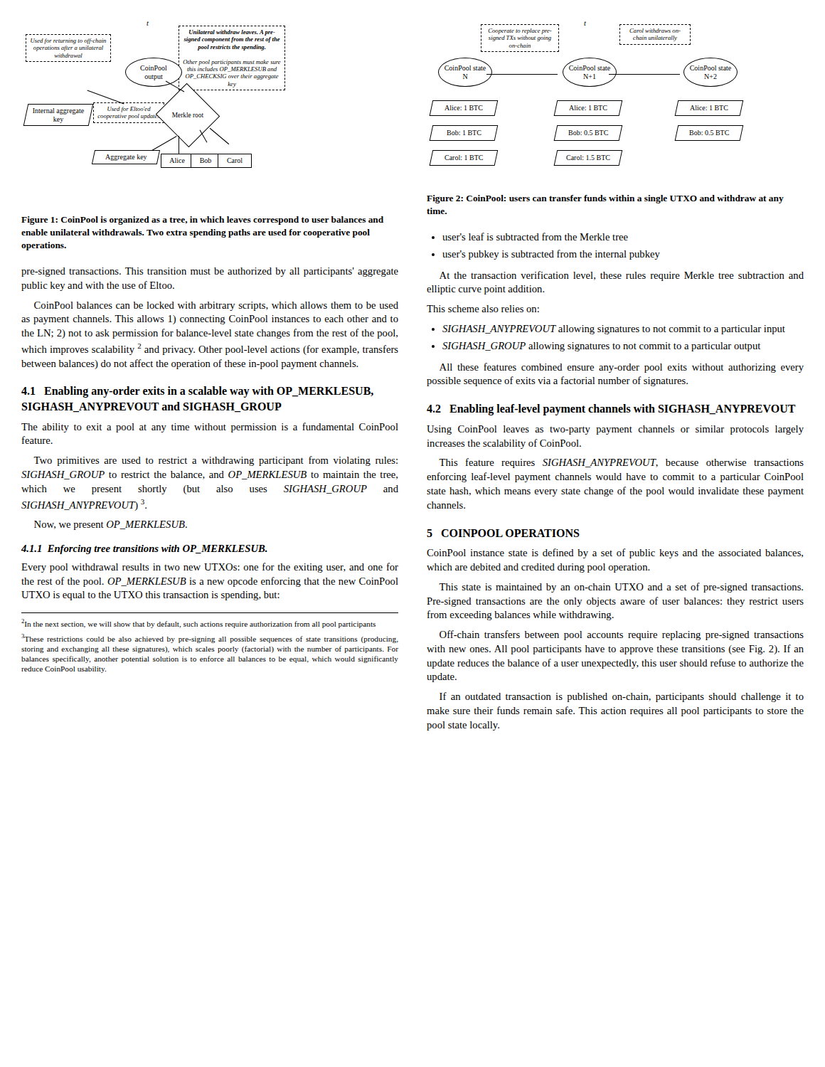t
Used for returning to off-chain operations after a unilateral withdrawal
Unilateral withdraw leaves. A pre-signed component from the rest of the pool restricts the spending.
Other pool participants must make sure this includes OP_MERKLESUB and OP_CHECKSIG over their aggregate key
CoinPool output
Internal aggregate key
Used for Eltoo'ed cooperative pool updates
Merkle root
Aggregate key
Alice
Bob
Carol
Figure 1: CoinPool is organized as a tree, in which leaves correspond to user balances and enable unilateral withdrawals. Two extra spending paths are used for cooperative pool operations.
pre-signed transactions. This transition must be authorized by all participants' aggregate public key and with the use of Eltoo.
CoinPool balances can be locked with arbitrary scripts, which allows them to be used as payment channels. This allows 1) connecting CoinPool instances to each other and to the LN; 2) not to ask permission for balance-level state changes from the rest of the pool, which improves scalability 2 and privacy. Other pool-level actions (for example, transfers between balances) do not affect the operation of these in-pool payment channels.
4.1 Enabling any-order exits in a scalable way with OP_MERKLESUB, SIGHASH_ANYPREVOUT and SIGHASH_GROUP
The ability to exit a pool at any time without permission is a fundamental CoinPool feature.
Two primitives are used to restrict a withdrawing participant from violating rules: SIGHASH_GROUP to restrict the balance, and OP_MERKLESUB to maintain the tree, which we present shortly (but also uses SIGHASH_GROUP and SIGHASH_ANYPREVOUT) 3.
Now, we present OP_MERKLESUB.
4.1.1 Enforcing tree transitions with OP_MERKLESUB.
Every pool withdrawal results in two new UTXOs: one for the exiting user, and one for the rest of the pool. OP_MERKLESUB is a new opcode enforcing that the new CoinPool UTXO is equal to the UTXO this transaction is spending, but:
2In the next section, we will show that by default, such actions require authorization from all pool participants
3These restrictions could be also achieved by pre-signing all possible sequences of state transitions (producing, storing and exchanging all these signatures), which scales poorly (factorial) with the number of participants. For balances specifically, another potential solution is to enforce all balances to be equal, which would significantly reduce CoinPool usability.
t
Cooperate to replace pre-signed TXs without going on-chain
Carol withdraws on-chain unilaterally
CoinPool state N
CoinPool state N+1
CoinPool state N+2
Alice: 1 BTC
Bob: 1 BTC
Carol: 1 BTC
Alice: 1 BTC
Bob: 0.5 BTC
Carol: 1.5 BTC
Alice: 1 BTC
Bob: 0.5 BTC
Figure 2: CoinPool: users can transfer funds within a single UTXO and withdraw at any time.
user's leaf is subtracted from the Merkle tree
user's pubkey is subtracted from the internal pubkey
At the transaction verification level, these rules require Merkle tree subtraction and elliptic curve point addition.
This scheme also relies on:
SIGHASH_ANYPREVOUT allowing signatures to not commit to a particular input
SIGHASH_GROUP allowing signatures to not commit to a particular output
All these features combined ensure any-order pool exits without authorizing every possible sequence of exits via a factorial number of signatures.
4.2 Enabling leaf-level payment channels with SIGHASH_ANYPREVOUT
Using CoinPool leaves as two-party payment channels or similar protocols largely increases the scalability of CoinPool.
This feature requires SIGHASH_ANYPREVOUT, because otherwise transactions enforcing leaf-level payment channels would have to commit to a particular CoinPool state hash, which means every state change of the pool would invalidate these payment channels.
5 COINPOOL OPERATIONS
CoinPool instance state is defined by a set of public keys and the associated balances, which are debited and credited during pool operation.
This state is maintained by an on-chain UTXO and a set of pre-signed transactions. Pre-signed transactions are the only objects aware of user balances: they restrict users from exceeding balances while withdrawing.
Off-chain transfers between pool accounts require replacing pre-signed transactions with new ones. All pool participants have to approve these transitions (see Fig. 2). If an update reduces the balance of a user unexpectedly, this user should refuse to authorize the update.
If an outdated transaction is published on-chain, participants should challenge it to make sure their funds remain safe. This action requires all pool participants to store the pool state locally.